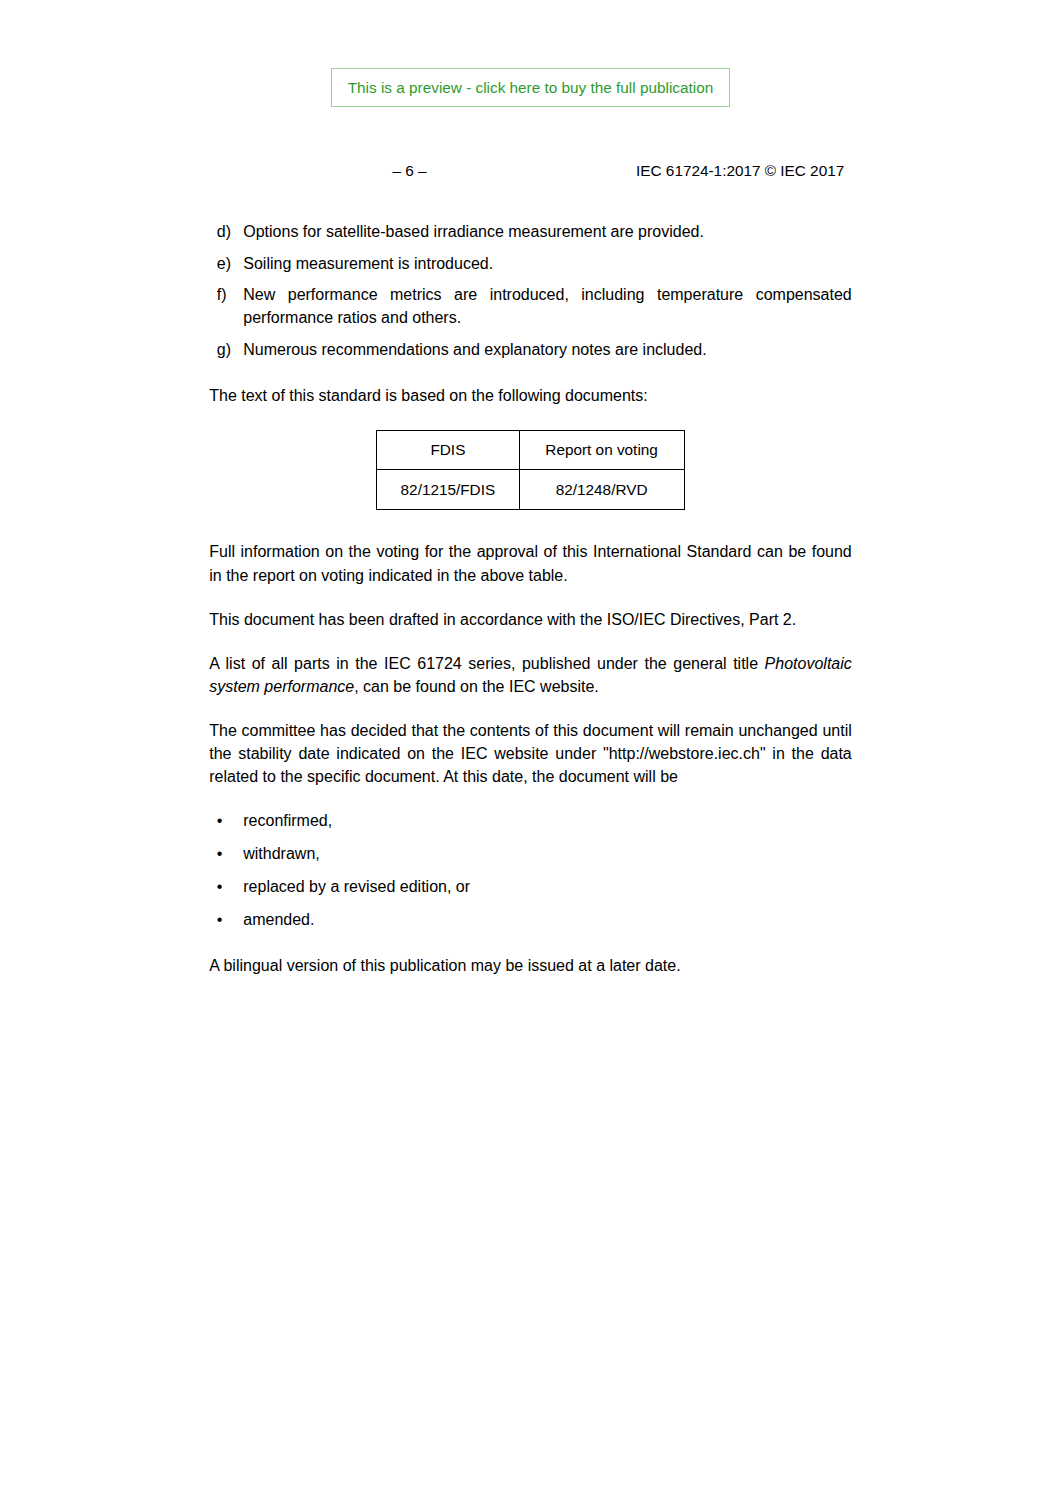This is a preview - click here to buy the full publication
– 6 – IEC 61724-1:2017 © IEC 2017
d) Options for satellite-based irradiance measurement are provided.
e) Soiling measurement is introduced.
f) New performance metrics are introduced, including temperature compensated performance ratios and others.
g) Numerous recommendations and explanatory notes are included.
The text of this standard is based on the following documents:
| FDIS | Report on voting |
| 82/1215/FDIS | 82/1248/RVD |
Full information on the voting for the approval of this International Standard can be found in the report on voting indicated in the above table.
This document has been drafted in accordance with the ISO/IEC Directives, Part 2.
A list of all parts in the IEC 61724 series, published under the general title Photovoltaic system performance, can be found on the IEC website.
The committee has decided that the contents of this document will remain unchanged until the stability date indicated on the IEC website under "http://webstore.iec.ch" in the data related to the specific document. At this date, the document will be
•reconfirmed,
•withdrawn,
•replaced by a revised edition, or
•amended.
A bilingual version of this publication may be issued at a later date.